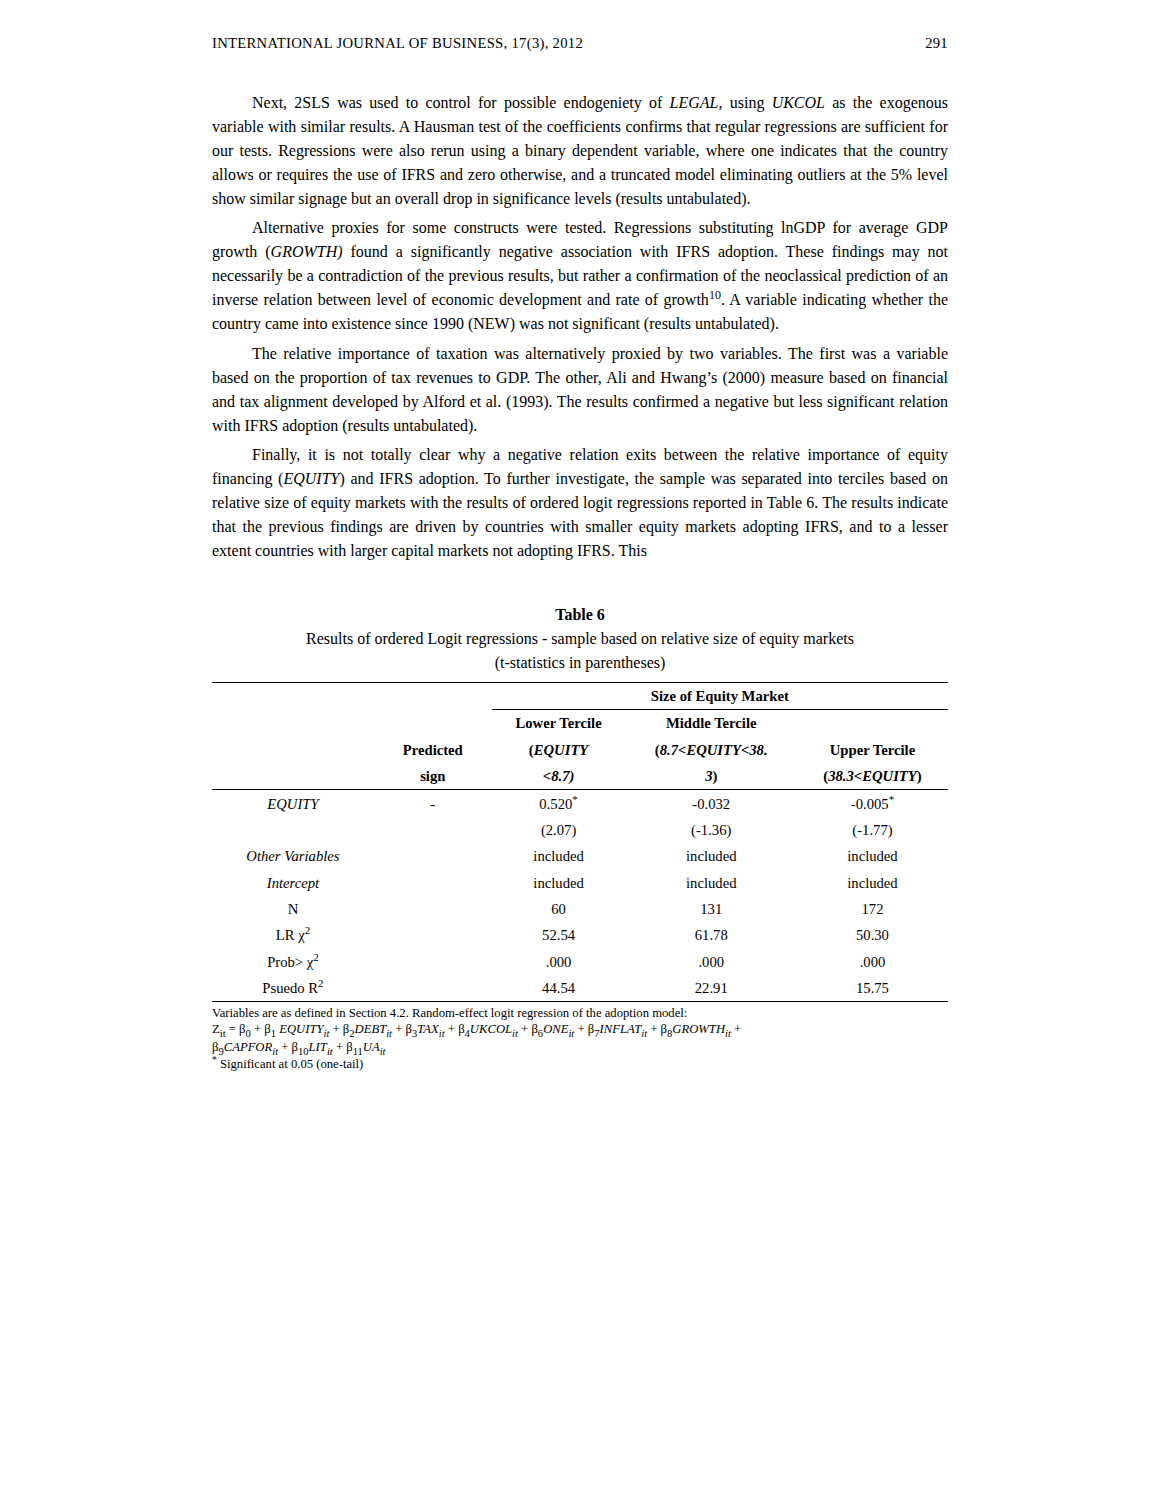International Journal of Business, 17(3), 2012 291
Next, 2SLS was used to control for possible endogeniety of LEGAL, using UKCOL as the exogenous variable with similar results. A Hausman test of the coefficients confirms that regular regressions are sufficient for our tests. Regressions were also rerun using a binary dependent variable, where one indicates that the country allows or requires the use of IFRS and zero otherwise, and a truncated model eliminating outliers at the 5% level show similar signage but an overall drop in significance levels (results untabulated).
Alternative proxies for some constructs were tested. Regressions substituting lnGDP for average GDP growth (GROWTH) found a significantly negative association with IFRS adoption. These findings may not necessarily be a contradiction of the previous results, but rather a confirmation of the neoclassical prediction of an inverse relation between level of economic development and rate of growth10. A variable indicating whether the country came into existence since 1990 (NEW) was not significant (results untabulated).
The relative importance of taxation was alternatively proxied by two variables. The first was a variable based on the proportion of tax revenues to GDP. The other, Ali and Hwang’s (2000) measure based on financial and tax alignment developed by Alford et al. (1993). The results confirmed a negative but less significant relation with IFRS adoption (results untabulated).
Finally, it is not totally clear why a negative relation exits between the relative importance of equity financing (EQUITY) and IFRS adoption. To further investigate, the sample was separated into terciles based on relative size of equity markets with the results of ordered logit regressions reported in Table 6. The results indicate that the previous findings are driven by countries with smaller equity markets adopting IFRS, and to a lesser extent countries with larger capital markets not adopting IFRS. This
Table 6 Results of ordered Logit regressions - sample based on relative size of equity markets (t-statistics in parentheses)
| | | Size of Equity Market |
| --- | --- | --- |
| | | Lower Tercile | Middle Tercile | |
| | Predicted | ( EQUITY | ( 8.7<EQUITY<38. | Upper Tercile |
| | sign | <8.7) | 3 ) | ( 38.3<EQUITY ) |
| EQUITY | - | 0.520 * | -0.032 | -0.005 * |
| | | (2.07) | (-1.36) | (-1.77) |
| Other Variables | | included | included | included |
| Intercept | | included | included | included |
| N | | 60 | 131 | 172 |
| LR χ 2 | | 52.54 | 61.78 | 50.30 |
| Prob> χ 2 | | .000 | .000 | .000 |
| Psuedo R 2 | | 44.54 | 22.91 | 15.75 |
Variables are as defined in Section 4.2. Random-effect logit regression of the adoption model:
Zit = β0 + β1 EQUITYit + β2DEBTit + β3TAXit + β4UKCOLit + β6ONEit + β7INFLATit + β8GROWTHit +
β9CAPFORit + β10LITit + β11UAit
* Significant at 0.05 (one-tail)